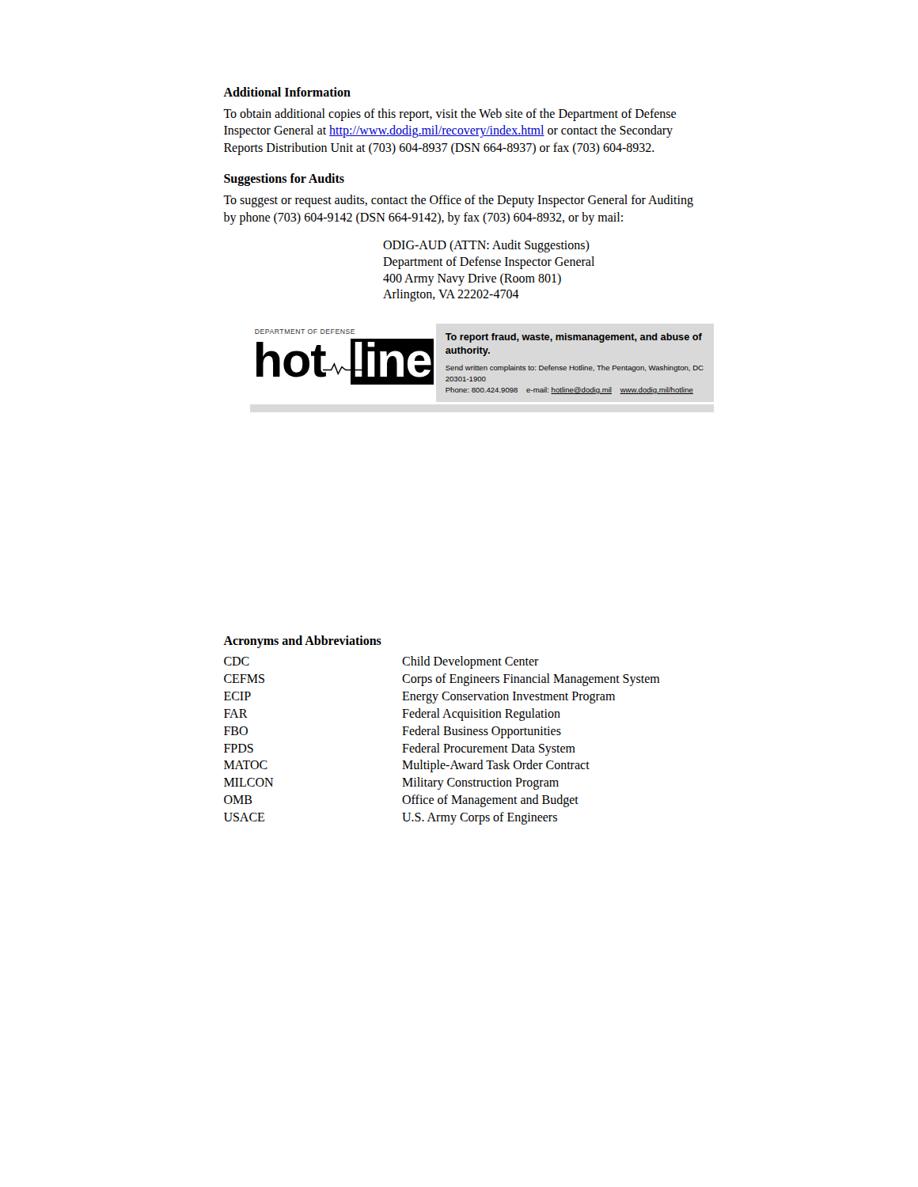Additional Information
To obtain additional copies of this report, visit the Web site of the Department of Defense Inspector General at http://www.dodig.mil/recovery/index.html or contact the Secondary Reports Distribution Unit at (703) 604-8937 (DSN 664-8937) or fax (703) 604-8932.
Suggestions for Audits
To suggest or request audits, contact the Office of the Deputy Inspector General for Auditing by phone (703) 604-9142 (DSN 664-9142), by fax (703) 604-8932, or by mail:
ODIG-AUD (ATTN: Audit Suggestions)
Department of Defense Inspector General
400 Army Navy Drive (Room 801)
Arlington, VA 22202-4704
DEPARTMENT OF DEFENSE
hot line
To report fraud, waste, mismanagement, and abuse of authority.
Send written complaints to: Defense Hotline, The Pentagon, Washington, DC 20301-1900
Phone: 800.424.9098 e-mail: hotline@dodig.mil www.dodig.mil/hotline
Acronyms and Abbreviations
| CDC | Child Development Center |
| CEFMS | Corps of Engineers Financial Management System |
| ECIP | Energy Conservation Investment Program |
| FAR | Federal Acquisition Regulation |
| FBO | Federal Business Opportunities |
| FPDS | Federal Procurement Data System |
| MATOC | Multiple-Award Task Order Contract |
| MILCON | Military Construction Program |
| OMB | Office of Management and Budget |
| USACE | U.S. Army Corps of Engineers |